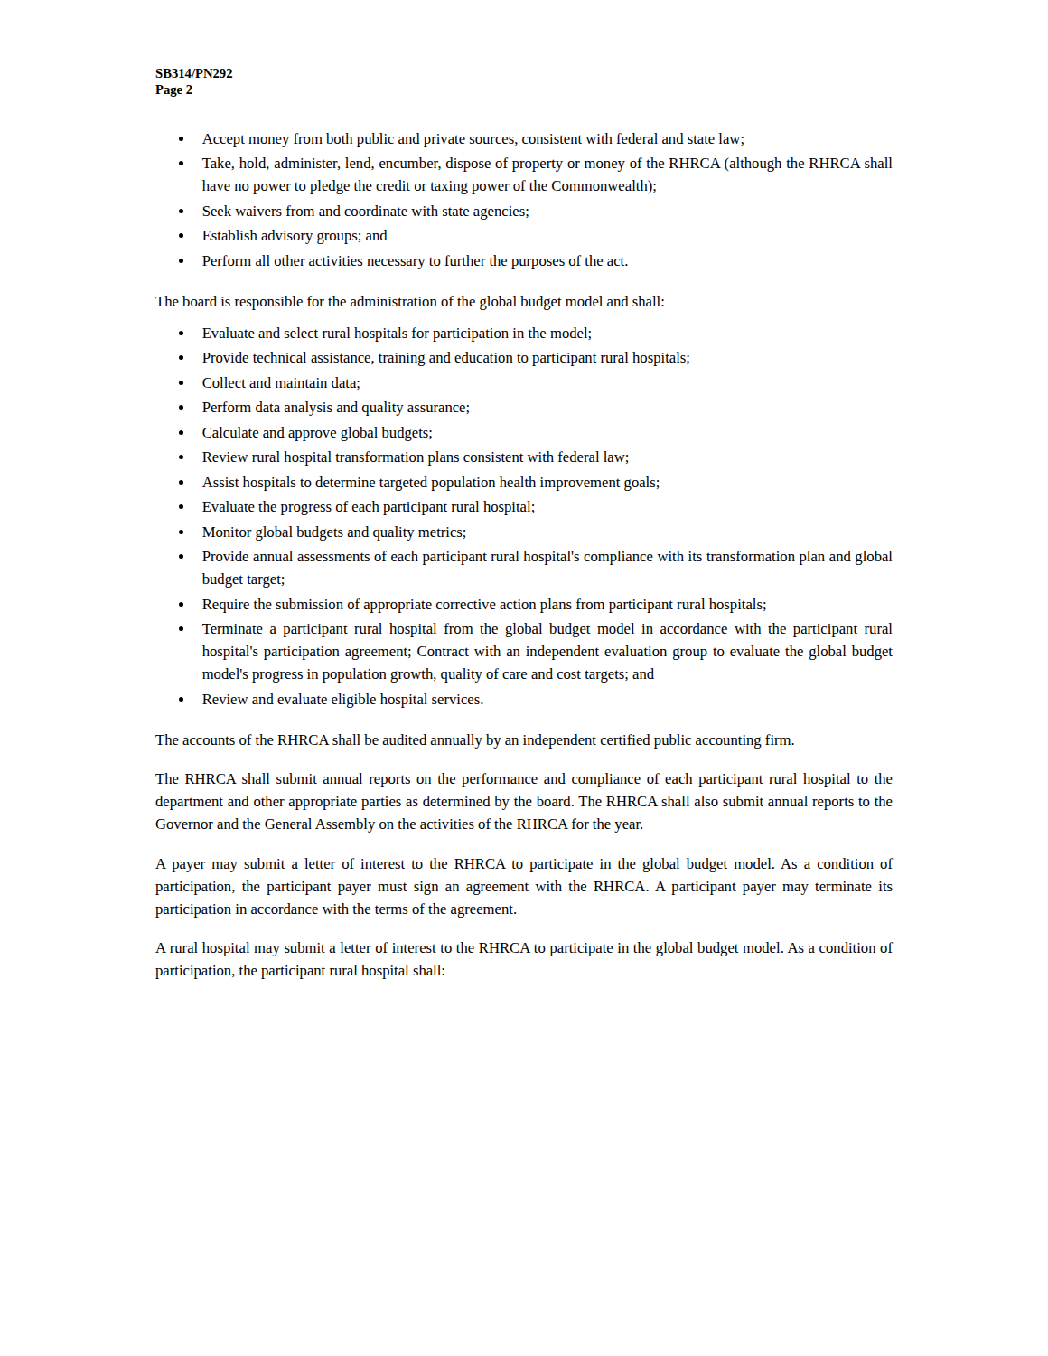SB314/PN292
Page 2
Accept money from both public and private sources, consistent with federal and state law;
Take, hold, administer, lend, encumber, dispose of property or money of the RHRCA (although the RHRCA shall have no power to pledge the credit or taxing power of the Commonwealth);
Seek waivers from and coordinate with state agencies;
Establish advisory groups; and
Perform all other activities necessary to further the purposes of the act.
The board is responsible for the administration of the global budget model and shall:
Evaluate and select rural hospitals for participation in the model;
Provide technical assistance, training and education to participant rural hospitals;
Collect and maintain data;
Perform data analysis and quality assurance;
Calculate and approve global budgets;
Review rural hospital transformation plans consistent with federal law;
Assist hospitals to determine targeted population health improvement goals;
Evaluate the progress of each participant rural hospital;
Monitor global budgets and quality metrics;
Provide annual assessments of each participant rural hospital's compliance with its transformation plan and global budget target;
Require the submission of appropriate corrective action plans from participant rural hospitals;
Terminate a participant rural hospital from the global budget model in accordance with the participant rural hospital's participation agreement; Contract with an independent evaluation group to evaluate the global budget model's progress in population growth, quality of care and cost targets; and
Review and evaluate eligible hospital services.
The accounts of the RHRCA shall be audited annually by an independent certified public accounting firm.
The RHRCA shall submit annual reports on the performance and compliance of each participant rural hospital to the department and other appropriate parties as determined by the board. The RHRCA shall also submit annual reports to the Governor and the General Assembly on the activities of the RHRCA for the year.
A payer may submit a letter of interest to the RHRCA to participate in the global budget model. As a condition of participation, the participant payer must sign an agreement with the RHRCA. A participant payer may terminate its participation in accordance with the terms of the agreement.
A rural hospital may submit a letter of interest to the RHRCA to participate in the global budget model. As a condition of participation, the participant rural hospital shall: